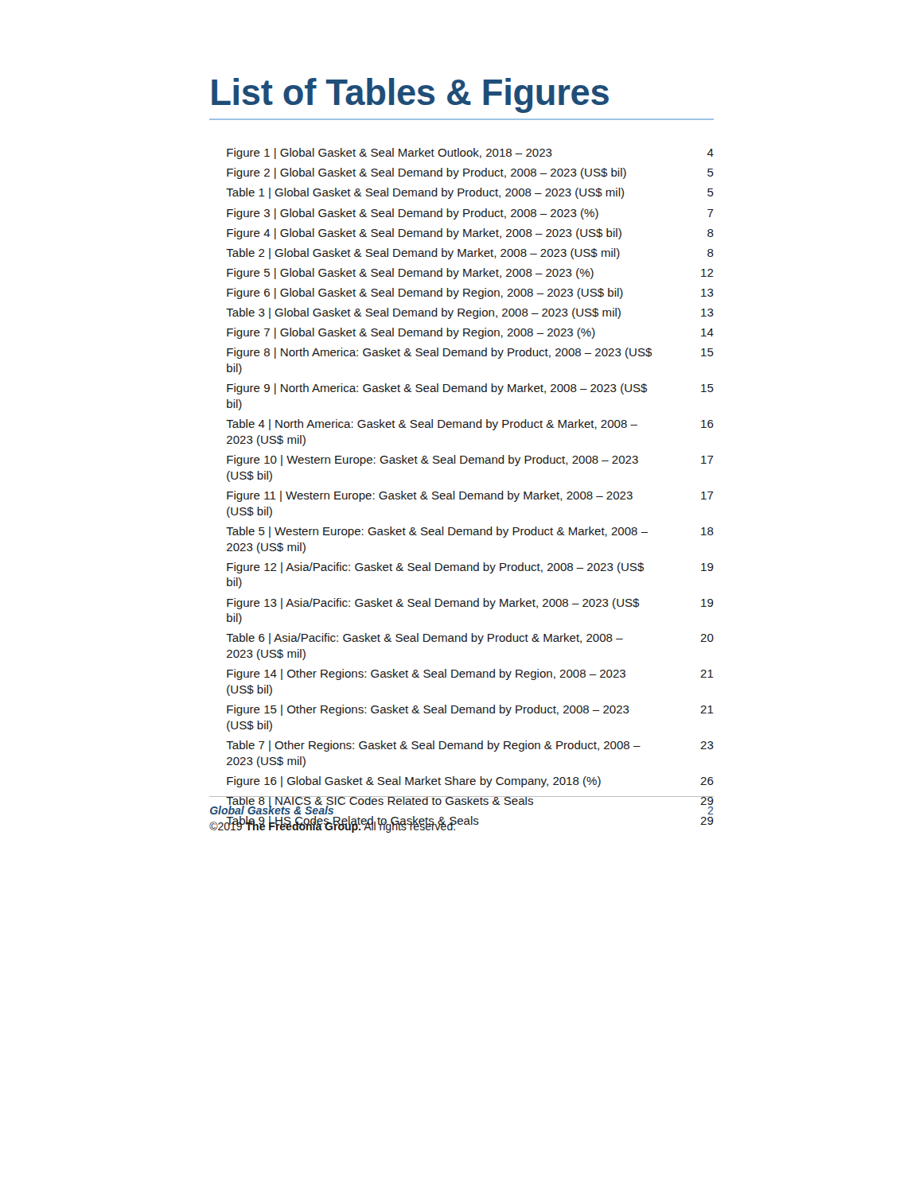List of Tables & Figures
| Figure 1 / Global Gasket & Seal Market Outlook, 2018 – 2023 | 4 |
| Figure 2 / Global Gasket & Seal Demand by Product, 2008 – 2023 (US$ bil) | 5 |
| Table 1 / Global Gasket & Seal Demand by Product, 2008 – 2023 (US$ mil) | 5 |
| Figure 3 / Global Gasket & Seal Demand by Product, 2008 – 2023 (%) | 7 |
| Figure 4 / Global Gasket & Seal Demand by Market, 2008 – 2023 (US$ bil) | 8 |
| Table 2 / Global Gasket & Seal Demand by Market, 2008 – 2023 (US$ mil) | 8 |
| Figure 5 / Global Gasket & Seal Demand by Market, 2008 – 2023 (%) | 12 |
| Figure 6 / Global Gasket & Seal Demand by Region, 2008 – 2023 (US$ bil) | 13 |
| Table 3 / Global Gasket & Seal Demand by Region, 2008 – 2023 (US$ mil) | 13 |
| Figure 7 / Global Gasket & Seal Demand by Region, 2008 – 2023 (%) | 14 |
| Figure 8 / North America: Gasket & Seal Demand by Product, 2008 – 2023 (US$ bil) | 15 |
| Figure 9 / North America: Gasket & Seal Demand by Market, 2008 – 2023 (US$ bil) | 15 |
| Table 4 / North America: Gasket & Seal Demand by Product & Market, 2008 – 2023 (US$ mil) | 16 |
| Figure 10 / Western Europe: Gasket & Seal Demand by Product, 2008 – 2023 (US$ bil) | 17 |
| Figure 11 / Western Europe: Gasket & Seal Demand by Market, 2008 – 2023 (US$ bil) | 17 |
| Table 5 / Western Europe: Gasket & Seal Demand by Product & Market, 2008 – 2023 (US$ mil) | 18 |
| Figure 12 / Asia/Pacific: Gasket & Seal Demand by Product, 2008 – 2023 (US$ bil) | 19 |
| Figure 13 / Asia/Pacific: Gasket & Seal Demand by Market, 2008 – 2023 (US$ bil) | 19 |
| Table 6 / Asia/Pacific: Gasket & Seal Demand by Product & Market, 2008 – 2023 (US$ mil) | 20 |
| Figure 14 / Other Regions: Gasket & Seal Demand by Region, 2008 – 2023 (US$ bil) | 21 |
| Figure 15 / Other Regions: Gasket & Seal Demand by Product, 2008 – 2023 (US$ bil) | 21 |
| Table 7 / Other Regions: Gasket & Seal Demand by Region & Product, 2008 – 2023 (US$ mil) | 23 |
| Figure 16 / Global Gasket & Seal Market Share by Company, 2018 (%) | 26 |
| Table 8 / NAICS & SIC Codes Related to Gaskets & Seals | 29 |
| Table 9 / HS Codes Related to Gaskets & Seals | 29 |
Global Gaskets & Seals 2
©2019 The Freedonia Group. All rights reserved.